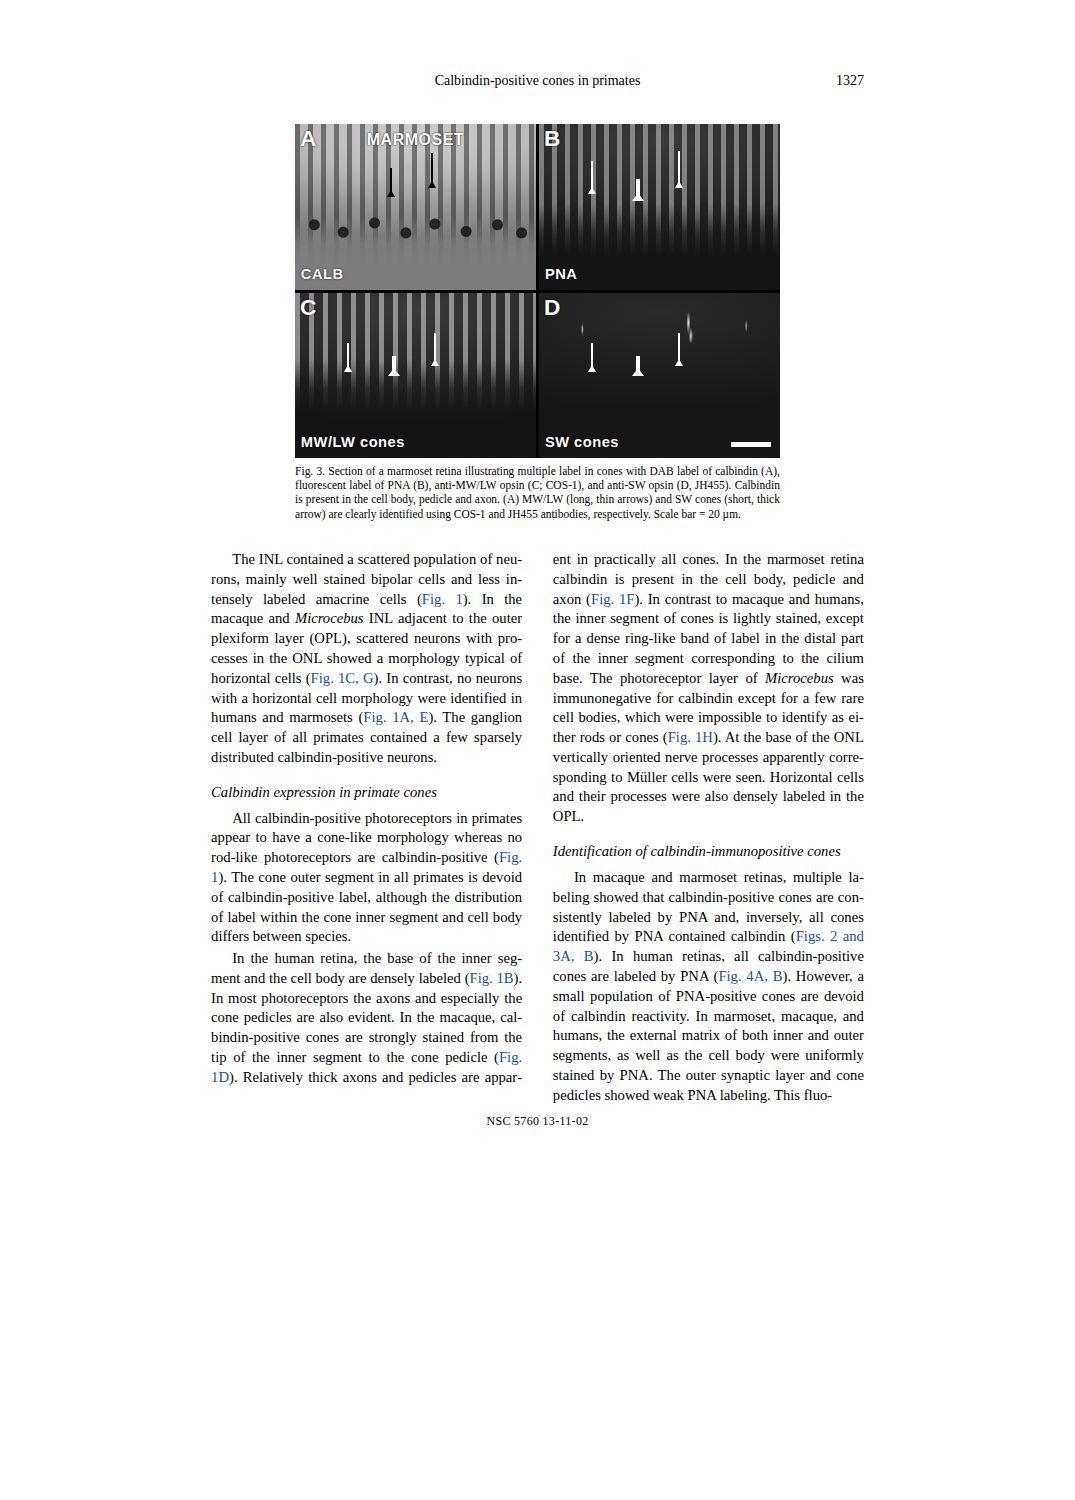Calbindin-positive cones in primates 1327
A MARMOSET CALB
B PNA
C MW/LW cones
D SW cones
Fig. 3. Section of a marmoset retina illustrating multiple label in cones with DAB label of calbindin (A), fluorescent label of PNA (B), anti-MW/LW opsin (C; COS-1), and anti-SW opsin (D, JH455). Calbindin is present in the cell body, pedicle and axon. (A) MW/LW (long, thin arrows) and SW cones (short, thick arrow) are clearly identified using COS-1 and JH455 antibodies, respectively. Scale bar = 20 µm.
The INL contained a scattered population of neurons, mainly well stained bipolar cells and less intensely labeled amacrine cells (Fig. 1). In the macaque and Microcebus INL adjacent to the outer plexiform layer (OPL), scattered neurons with processes in the ONL showed a morphology typical of horizontal cells (Fig. 1C, G). In contrast, no neurons with a horizontal cell morphology were identified in humans and marmosets (Fig. 1A, E). The ganglion cell layer of all primates contained a few sparsely distributed calbindin-positive neurons.
Calbindin expression in primate cones
All calbindin-positive photoreceptors in primates appear to have a cone-like morphology whereas no rod-like photoreceptors are calbindin-positive (Fig. 1). The cone outer segment in all primates is devoid of calbindin-positive label, although the distribution of label within the cone inner segment and cell body differs between species.
In the human retina, the base of the inner segment and the cell body are densely labeled (Fig. 1B). In most photoreceptors the axons and especially the cone pedicles are also evident. In the macaque, calbindin-positive cones are strongly stained from the tip of the inner segment to the cone pedicle (Fig. 1D). Relatively thick axons and pedicles are apparent in practically all cones. In the marmoset retina calbindin is present in the cell body, pedicle and axon (Fig. 1F). In contrast to macaque and humans, the inner segment of cones is lightly stained, except for a dense ring-like band of label in the distal part of the inner segment corresponding to the cilium base. The photoreceptor layer of Microcebus was immunonegative for calbindin except for a few rare cell bodies, which were impossible to identify as either rods or cones (Fig. 1H). At the base of the ONL vertically oriented nerve processes apparently corresponding to Müller cells were seen. Horizontal cells and their processes were also densely labeled in the OPL.
Identification of calbindin-immunopositive cones
In macaque and marmoset retinas, multiple labeling showed that calbindin-positive cones are consistently labeled by PNA and, inversely, all cones identified by PNA contained calbindin (Figs. 2 and 3A, B). In human retinas, all calbindin-positive cones are labeled by PNA (Fig. 4A, B). However, a small population of PNA-positive cones are devoid of calbindin reactivity. In marmoset, macaque, and humans, the external matrix of both inner and outer segments, as well as the cell body were uniformly stained by PNA. The outer synaptic layer and cone pedicles showed weak PNA labeling. This fluo-
NSC 5760 13-11-02